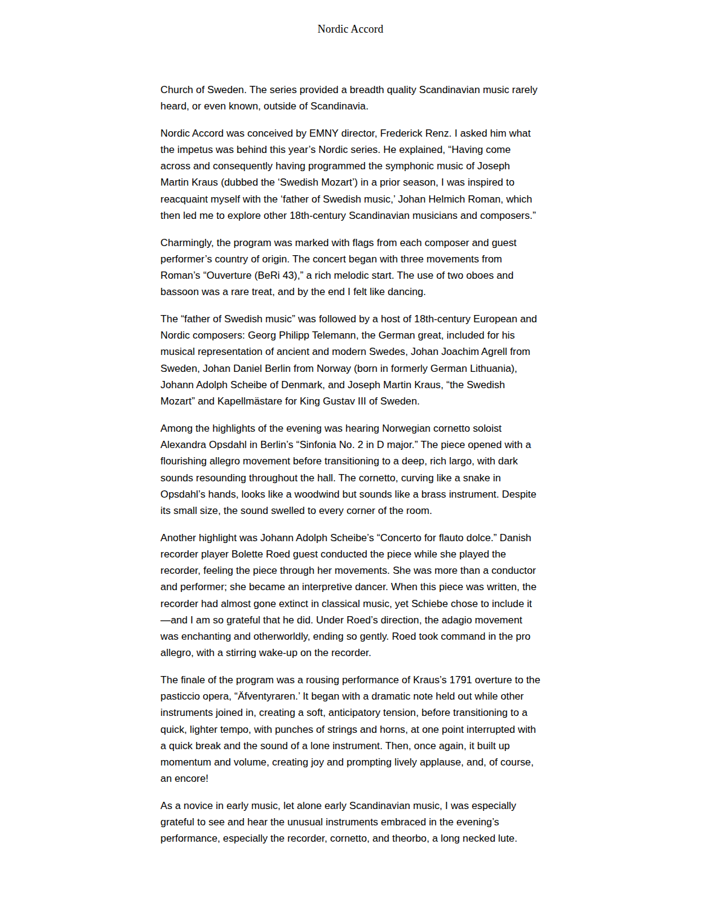Nordic Accord
Church of Sweden. The series provided a breadth quality Scandinavian music rarely heard, or even known, outside of Scandinavia.
Nordic Accord was conceived by EMNY director, Frederick Renz. I asked him what the impetus was behind this year’s Nordic series. He explained, “Having come across and consequently having programmed the symphonic music of Joseph Martin Kraus (dubbed the ‘Swedish Mozart’) in a prior season, I was inspired to reacquaint myself with the ‘father of Swedish music,’ Johan Helmich Roman, which then led me to explore other 18th-century Scandinavian musicians and composers.”
Charmingly, the program was marked with flags from each composer and guest performer’s country of origin. The concert began with three movements from Roman’s “Ouverture (BeRi 43),” a rich melodic start. The use of two oboes and bassoon was a rare treat, and by the end I felt like dancing.
The “father of Swedish music” was followed by a host of 18th-century European and Nordic composers: Georg Philipp Telemann, the German great, included for his musical representation of ancient and modern Swedes, Johan Joachim Agrell from Sweden, Johan Daniel Berlin from Norway (born in formerly German Lithuania), Johann Adolph Scheibe of Denmark, and Joseph Martin Kraus, “the Swedish Mozart” and Kapellmästare for King Gustav III of Sweden.
Among the highlights of the evening was hearing Norwegian cornetto soloist Alexandra Opsdahl in Berlin’s “Sinfonia No. 2 in D major.” The piece opened with a flourishing allegro movement before transitioning to a deep, rich largo, with dark sounds resounding throughout the hall. The cornetto, curving like a snake in Opsdahl’s hands, looks like a woodwind but sounds like a brass instrument. Despite its small size, the sound swelled to every corner of the room.
Another highlight was Johann Adolph Scheibe’s “Concerto for flauto dolce.” Danish recorder player Bolette Roed guest conducted the piece while she played the recorder, feeling the piece through her movements. She was more than a conductor and performer; she became an interpretive dancer. When this piece was written, the recorder had almost gone extinct in classical music, yet Schiebe chose to include it—and I am so grateful that he did. Under Roed’s direction, the adagio movement was enchanting and otherworldly, ending so gently. Roed took command in the pro allegro, with a stirring wake-up on the recorder.
The finale of the program was a rousing performance of Kraus’s 1791 overture to the pasticcio opera, “Äfventyraren.’ It began with a dramatic note held out while other instruments joined in, creating a soft, anticipatory tension, before transitioning to a quick, lighter tempo, with punches of strings and horns, at one point interrupted with a quick break and the sound of a lone instrument. Then, once again, it built up momentum and volume, creating joy and prompting lively applause, and, of course, an encore!
As a novice in early music, let alone early Scandinavian music, I was especially grateful to see and hear the unusual instruments embraced in the evening’s performance, especially the recorder, cornetto, and theorbo, a long necked lute.